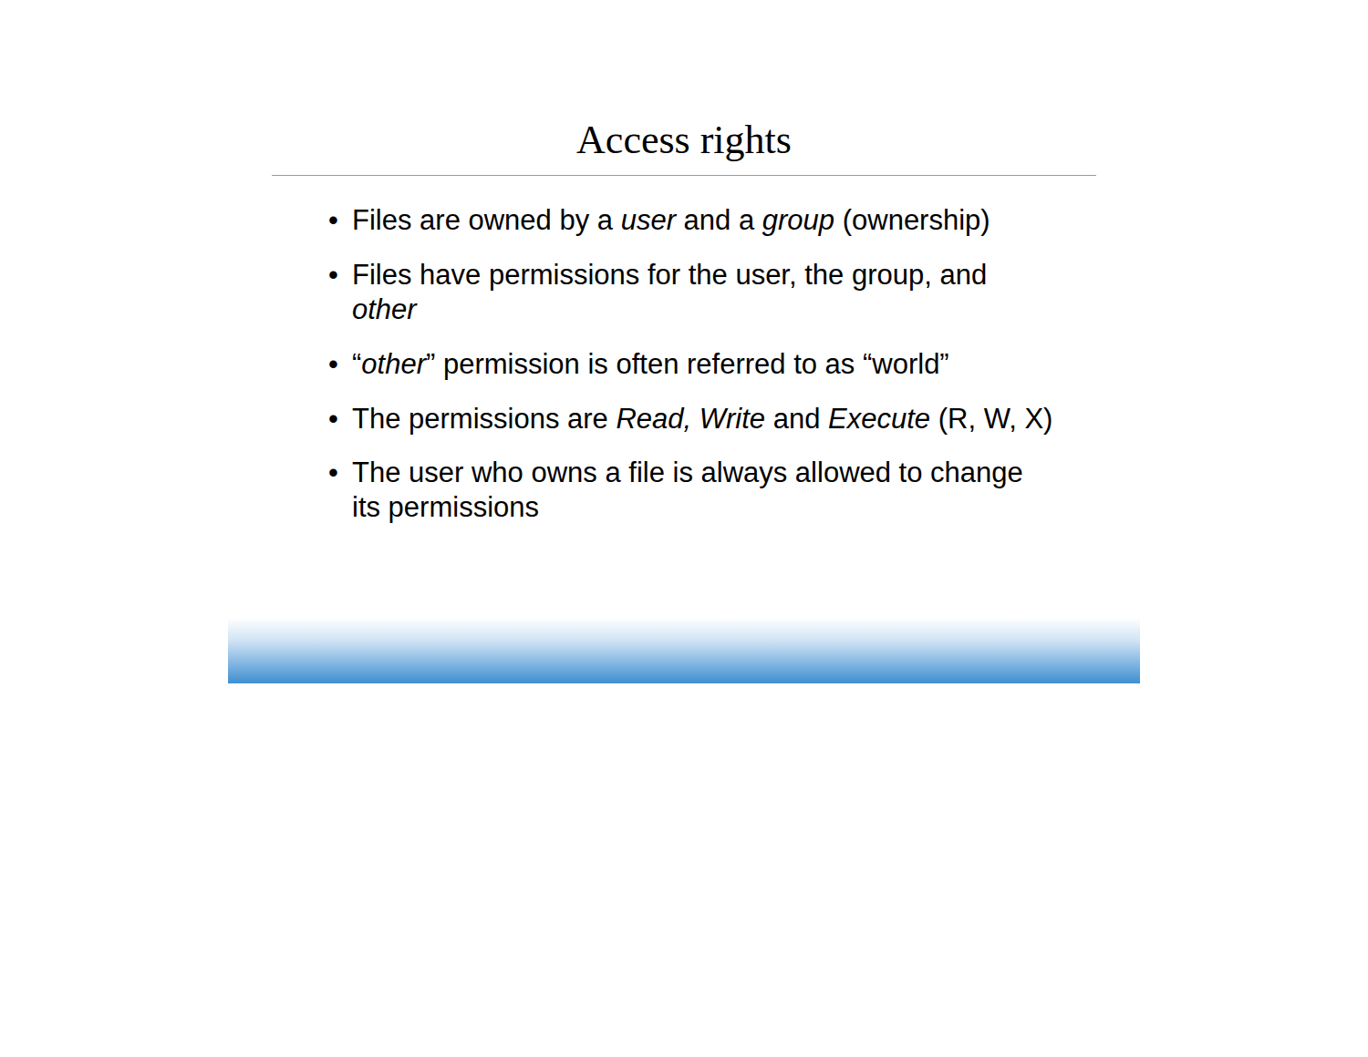Access rights
Files are owned by a user and a group (ownership)
Files have permissions for the user, the group, and other
“other” permission is often referred to as “world”
The permissions are Read, Write and Execute (R, W, X)
The user who owns a file is always allowed to change its permissions